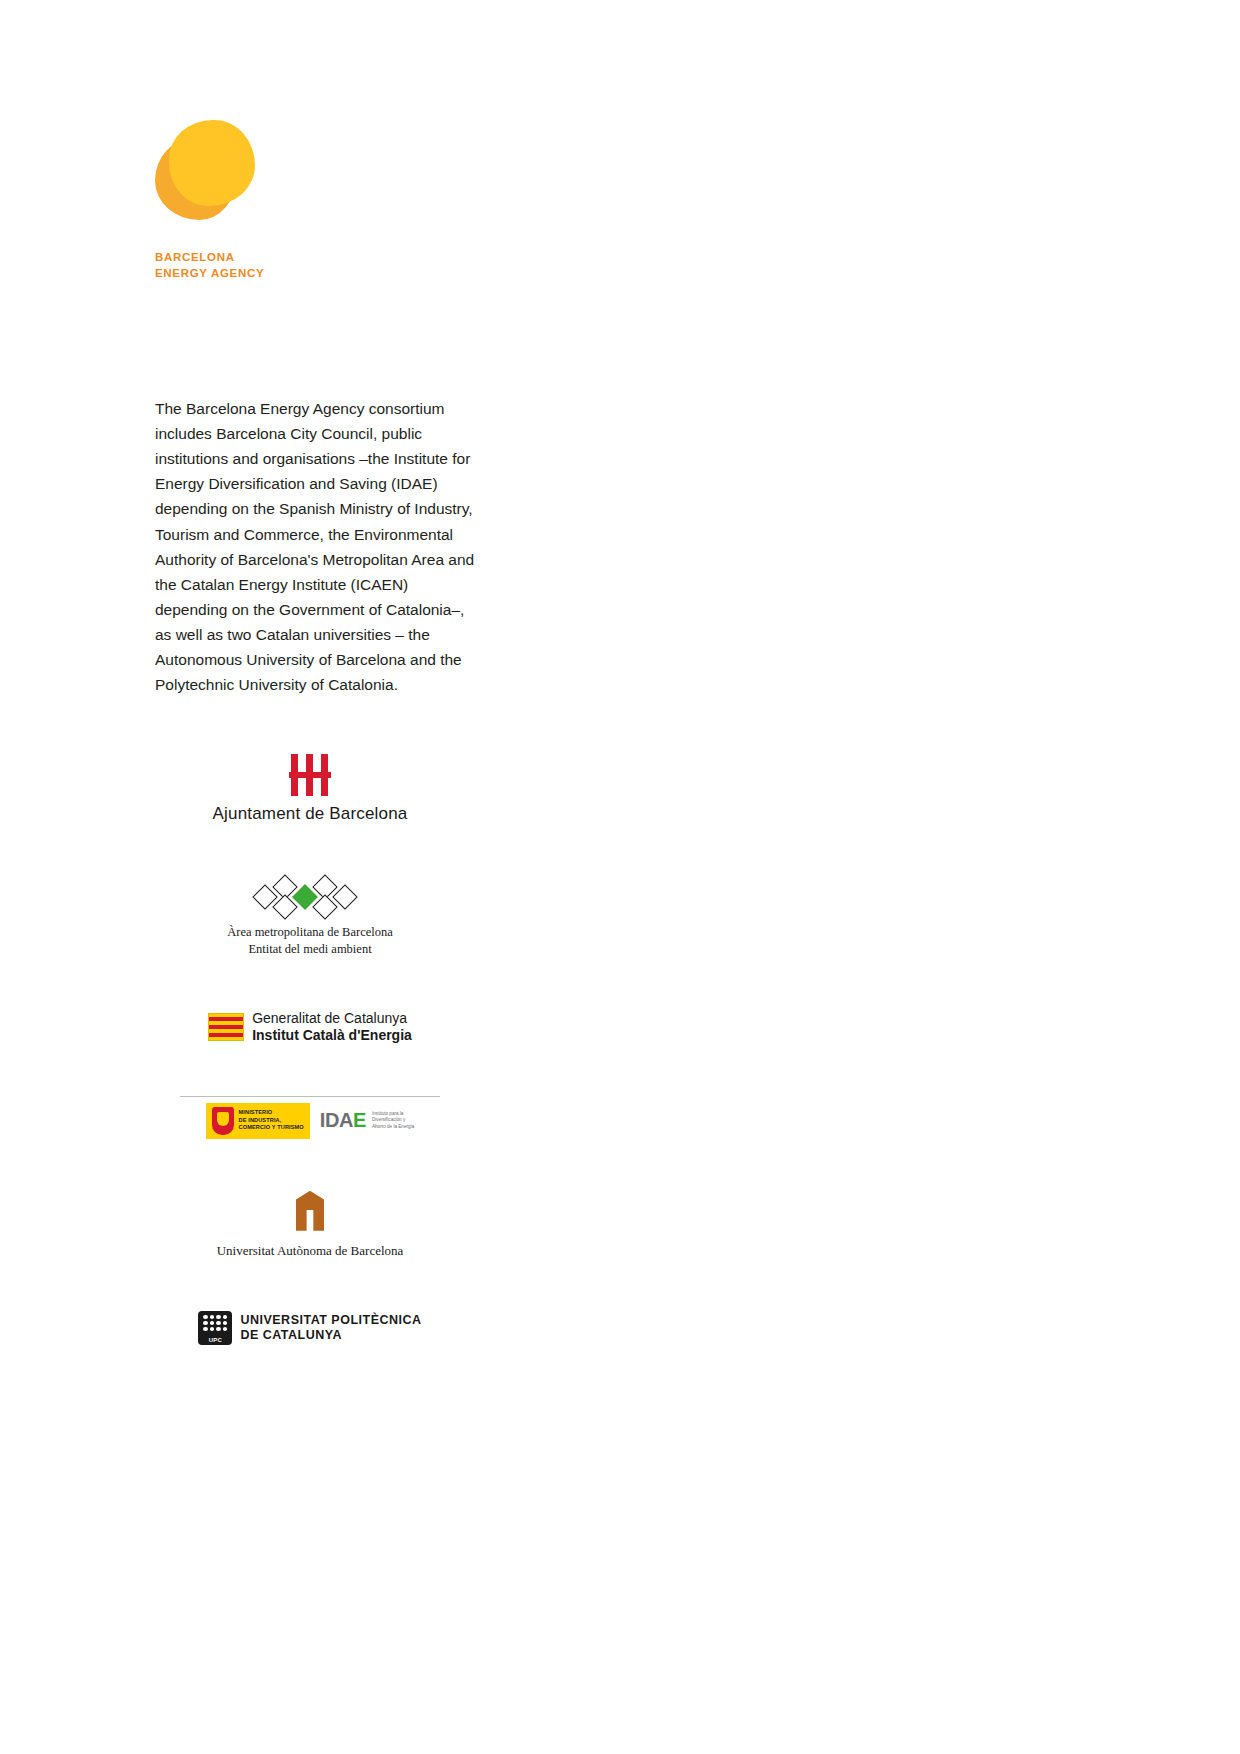Barcelona
Energy Agency
The Barcelona Energy Agency consortium includes Barcelona City Council, public institutions and organisations –the Institute for Energy Diversification and Saving (IDAE) depending on the Spanish Ministry of Industry, Tourism and Commerce, the Environmental Authority of Barcelona's Metropolitan Area and the Catalan Energy Institute (ICAEN) depending on the Government of Catalonia–, as well as two Catalan universities – the Autonomous University of Barcelona and the Polytechnic University of Catalonia.
Ajuntament de Barcelona
Àrea metropolitana de Barcelona
Entitat del medi ambient
Generalitat de Catalunya
Institut Català d'Energia
MINISTERIO
DE INDUSTRIA,
COMERCIO Y TURISMO
IDAE
Instituto para la
Diversificación y
Ahorro de la Energía
Universitat Autònoma de Barcelona
UPC
UNIVERSITAT POLITÈCNICA
DE CATALUNYA